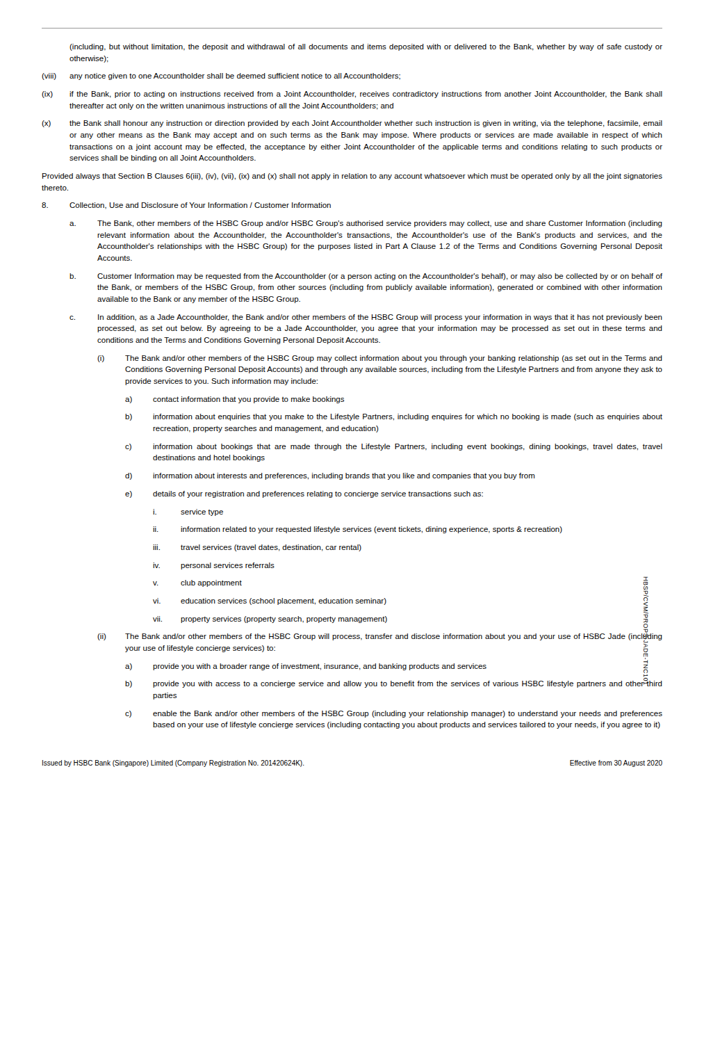(including, but without limitation, the deposit and withdrawal of all documents and items deposited with or delivered to the Bank, whether by way of safe custody or otherwise);
(viii) any notice given to one Accountholder shall be deemed sufficient notice to all Accountholders;
(ix) if the Bank, prior to acting on instructions received from a Joint Accountholder, receives contradictory instructions from another Joint Accountholder, the Bank shall thereafter act only on the written unanimous instructions of all the Joint Accountholders; and
(x) the Bank shall honour any instruction or direction provided by each Joint Accountholder whether such instruction is given in writing, via the telephone, facsimile, email or any other means as the Bank may accept and on such terms as the Bank may impose. Where products or services are made available in respect of which transactions on a joint account may be effected, the acceptance by either Joint Accountholder of the applicable terms and conditions relating to such products or services shall be binding on all Joint Accountholders.
Provided always that Section B Clauses 6(iii), (iv), (vii), (ix) and (x) shall not apply in relation to any account whatsoever which must be operated only by all the joint signatories thereto.
8. Collection, Use and Disclosure of Your Information / Customer Information
a. The Bank, other members of the HSBC Group and/or HSBC Group's authorised service providers may collect, use and share Customer Information (including relevant information about the Accountholder, the Accountholder's transactions, the Accountholder's use of the Bank's products and services, and the Accountholder's relationships with the HSBC Group) for the purposes listed in Part A Clause 1.2 of the Terms and Conditions Governing Personal Deposit Accounts.
b. Customer Information may be requested from the Accountholder (or a person acting on the Accountholder's behalf), or may also be collected by or on behalf of the Bank, or members of the HSBC Group, from other sources (including from publicly available information), generated or combined with other information available to the Bank or any member of the HSBC Group.
c. In addition, as a Jade Accountholder, the Bank and/or other members of the HSBC Group will process your information in ways that it has not previously been processed, as set out below. By agreeing to be a Jade Accountholder, you agree that your information may be processed as set out in these terms and conditions and the Terms and Conditions Governing Personal Deposit Accounts.
(i) The Bank and/or other members of the HSBC Group may collect information about you through your banking relationship (as set out in the Terms and Conditions Governing Personal Deposit Accounts) and through any available sources, including from the Lifestyle Partners and from anyone they ask to provide services to you. Such information may include:
a) contact information that you provide to make bookings
b) information about enquiries that you make to the Lifestyle Partners, including enquires for which no booking is made (such as enquiries about recreation, property searches and management, and education)
c) information about bookings that are made through the Lifestyle Partners, including event bookings, dining bookings, travel dates, travel destinations and hotel bookings
d) information about interests and preferences, including brands that you like and companies that you buy from
e) details of your registration and preferences relating to concierge service transactions such as:
i. service type
ii. information related to your requested lifestyle services (event tickets, dining experience, sports & recreation)
iii. travel services (travel dates, destination, car rental)
iv. personal services referrals
v. club appointment
vi. education services (school placement, education seminar)
vii. property services (property search, property management)
(ii) The Bank and/or other members of the HSBC Group will process, transfer and disclose information about you and your use of HSBC Jade (including your use of lifestyle concierge services) to:
a) provide you with a broader range of investment, insurance, and banking products and services
b) provide you with access to a concierge service and allow you to benefit from the services of various HSBC lifestyle partners and other third parties
c) enable the Bank and/or other members of the HSBC Group (including your relationship manager) to understand your needs and preferences based on your use of lifestyle concierge services (including contacting you about products and services tailored to your needs, if you agree to it)
HBSP/CVM/PROPS-JADE-TNC101
Issued by HSBC Bank (Singapore) Limited (Company Registration No. 201420624K).
Effective from 30 August 2020